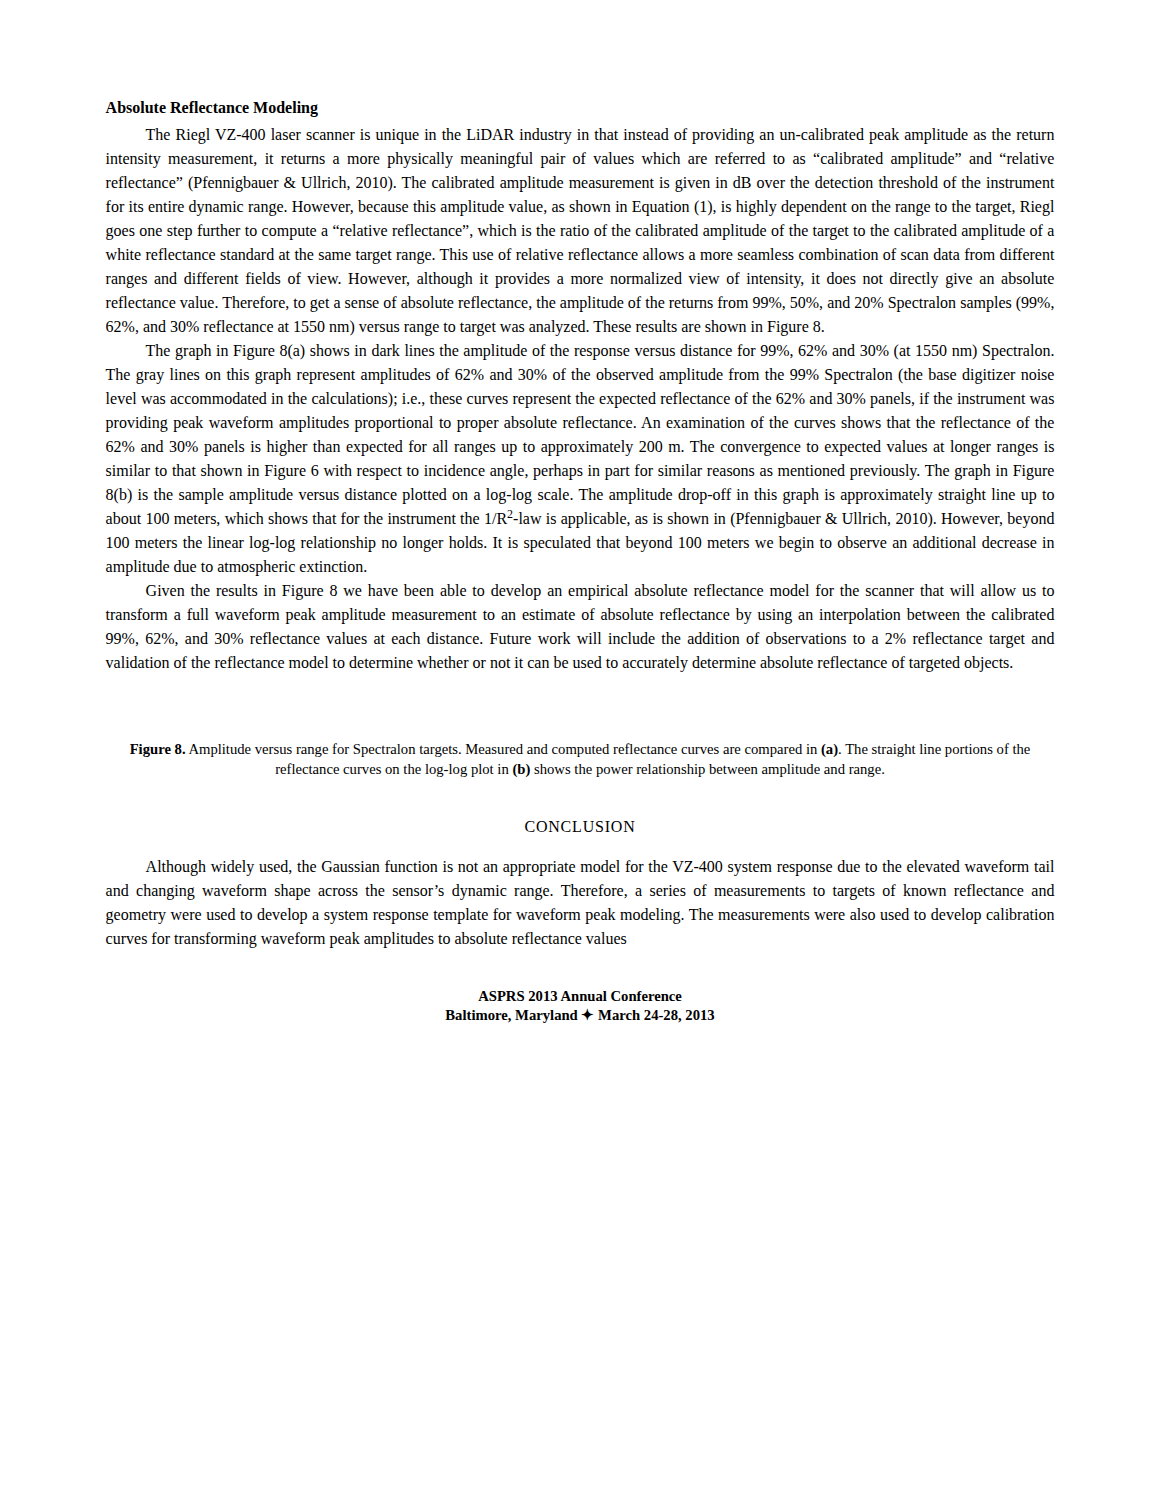Absolute Reflectance Modeling
The Riegl VZ-400 laser scanner is unique in the LiDAR industry in that instead of providing an un-calibrated peak amplitude as the return intensity measurement, it returns a more physically meaningful pair of values which are referred to as “calibrated amplitude” and “relative reflectance” (Pfennigbauer & Ullrich, 2010). The calibrated amplitude measurement is given in dB over the detection threshold of the instrument for its entire dynamic range. However, because this amplitude value, as shown in Equation (1), is highly dependent on the range to the target, Riegl goes one step further to compute a “relative reflectance”, which is the ratio of the calibrated amplitude of the target to the calibrated amplitude of a white reflectance standard at the same target range. This use of relative reflectance allows a more seamless combination of scan data from different ranges and different fields of view. However, although it provides a more normalized view of intensity, it does not directly give an absolute reflectance value. Therefore, to get a sense of absolute reflectance, the amplitude of the returns from 99%, 50%, and 20% Spectralon samples (99%, 62%, and 30% reflectance at 1550 nm) versus range to target was analyzed. These results are shown in Figure 8.
The graph in Figure 8(a) shows in dark lines the amplitude of the response versus distance for 99%, 62% and 30% (at 1550 nm) Spectralon. The gray lines on this graph represent amplitudes of 62% and 30% of the observed amplitude from the 99% Spectralon (the base digitizer noise level was accommodated in the calculations); i.e., these curves represent the expected reflectance of the 62% and 30% panels, if the instrument was providing peak waveform amplitudes proportional to proper absolute reflectance. An examination of the curves shows that the reflectance of the 62% and 30% panels is higher than expected for all ranges up to approximately 200 m. The convergence to expected values at longer ranges is similar to that shown in Figure 6 with respect to incidence angle, perhaps in part for similar reasons as mentioned previously. The graph in Figure 8(b) is the sample amplitude versus distance plotted on a log-log scale. The amplitude drop-off in this graph is approximately straight line up to about 100 meters, which shows that for the instrument the 1/R2-law is applicable, as is shown in (Pfennigbauer & Ullrich, 2010). However, beyond 100 meters the linear log-log relationship no longer holds. It is speculated that beyond 100 meters we begin to observe an additional decrease in amplitude due to atmospheric extinction.
Given the results in Figure 8 we have been able to develop an empirical absolute reflectance model for the scanner that will allow us to transform a full waveform peak amplitude measurement to an estimate of absolute reflectance by using an interpolation between the calibrated 99%, 62%, and 30% reflectance values at each distance. Future work will include the addition of observations to a 2% reflectance target and validation of the reflectance model to determine whether or not it can be used to accurately determine absolute reflectance of targeted objects.
Figure 8. Amplitude versus range for Spectralon targets. Measured and computed reflectance curves are compared in (a). The straight line portions of the reflectance curves on the log-log plot in (b) shows the power relationship between amplitude and range.
CONCLUSION
Although widely used, the Gaussian function is not an appropriate model for the VZ-400 system response due to the elevated waveform tail and changing waveform shape across the sensor’s dynamic range. Therefore, a series of measurements to targets of known reflectance and geometry were used to develop a system response template for waveform peak modeling. The measurements were also used to develop calibration curves for transforming waveform peak amplitudes to absolute reflectance values
ASPRS 2013 Annual Conference
Baltimore, Maryland ✦ March 24-28, 2013